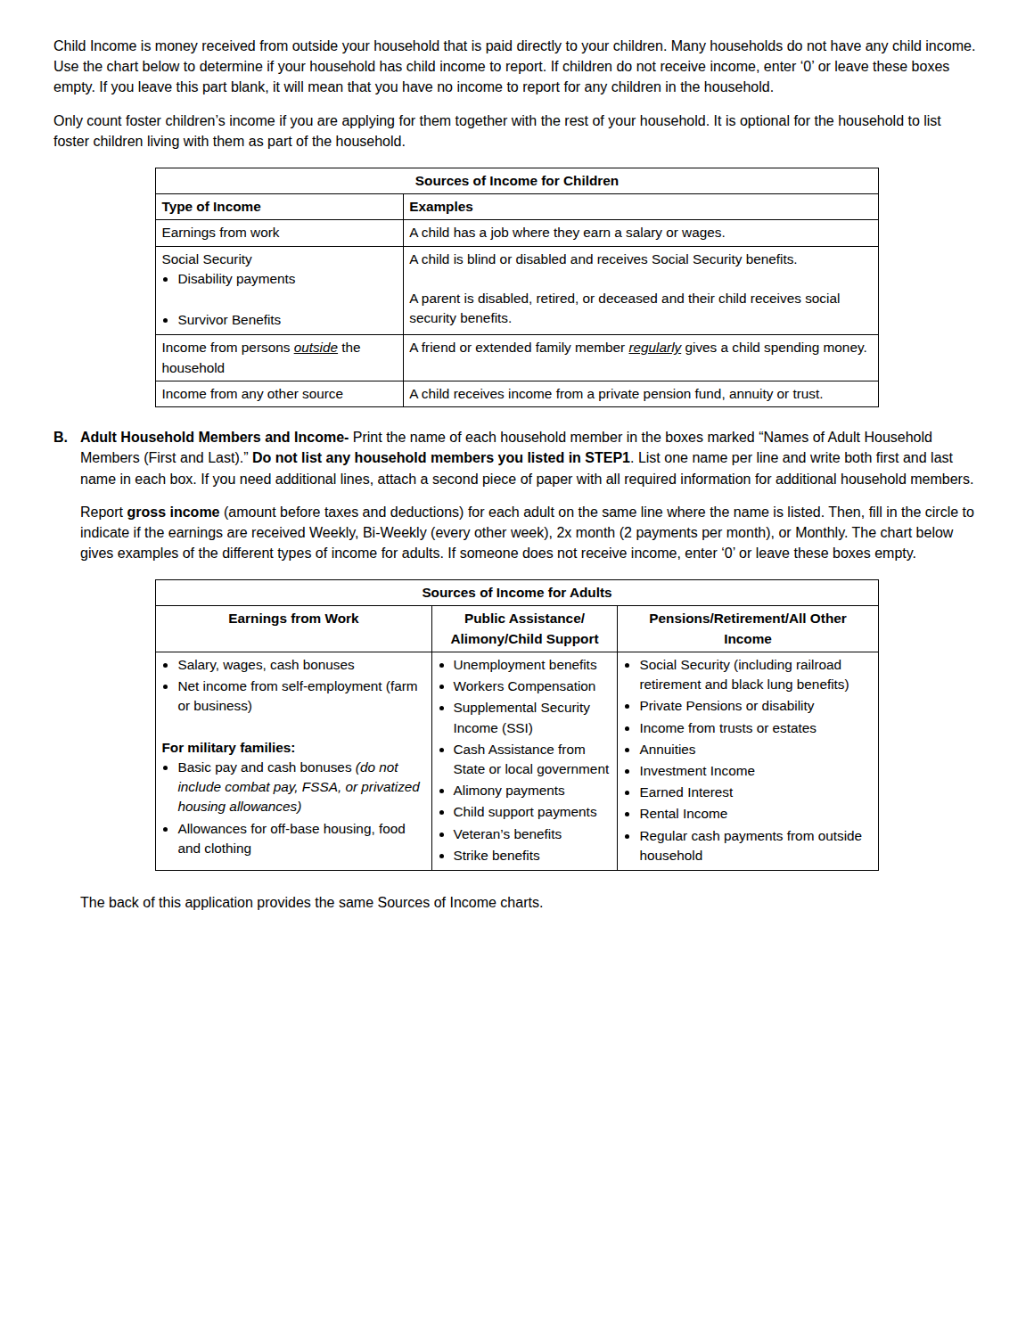Child Income is money received from outside your household that is paid directly to your children. Many households do not have any child income. Use the chart below to determine if your household has child income to report. If children do not receive income, enter ‘0’ or leave these boxes empty. If you leave this part blank, it will mean that you have no income to report for any children in the household.
Only count foster children’s income if you are applying for them together with the rest of your household. It is optional for the household to list foster children living with them as part of the household.
Sources of Income for Children
| Type of Income | Examples |
| --- | --- |
| Earnings from work | A child has a job where they earn a salary or wages. |
| Social Security Disability payments Survivor Benefits | A child is blind or disabled and receives Social Security benefits. A parent is disabled, retired, or deceased and their child receives social security benefits. |
| Income from persons outside the household | A friend or extended family member regularly gives a child spending money. |
| Income from any other source | A child receives income from a private pension fund, annuity or trust. |
B.
Adult Household Members and Income- Print the name of each household member in the boxes marked “Names of Adult Household Members (First and Last).” Do not list any household members you listed in STEP1. List one name per line and write both first and last name in each box. If you need additional lines, attach a second piece of paper with all required information for additional household members.
Report gross income (amount before taxes and deductions) for each adult on the same line where the name is listed. Then, fill in the circle to indicate if the earnings are received Weekly, Bi-Weekly (every other week), 2x month (2 payments per month), or Monthly. The chart below gives examples of the different types of income for adults. If someone does not receive income, enter ‘0’ or leave these boxes empty.
Sources of Income for Adults
| Earnings from Work | Public Assistance/ Alimony/Child Support | Pensions/Retirement/All Other Income |
| --- | --- | --- |
| Salary, wages, cash bonuses Net income from self-employment (farm or business) For military families: Basic pay and cash bonuses (do not include combat pay, FSSA, or privatized housing allowances) Allowances for off-base housing, food and clothing | Unemployment benefits Workers Compensation Supplemental Security Income (SSI) Cash Assistance from State or local government Alimony payments Child support payments Veteran’s benefits Strike benefits | Social Security (including railroad retirement and black lung benefits) Private Pensions or disability Income from trusts or estates Annuities Investment Income Earned Interest Rental Income Regular cash payments from outside household |
The back of this application provides the same Sources of Income charts.